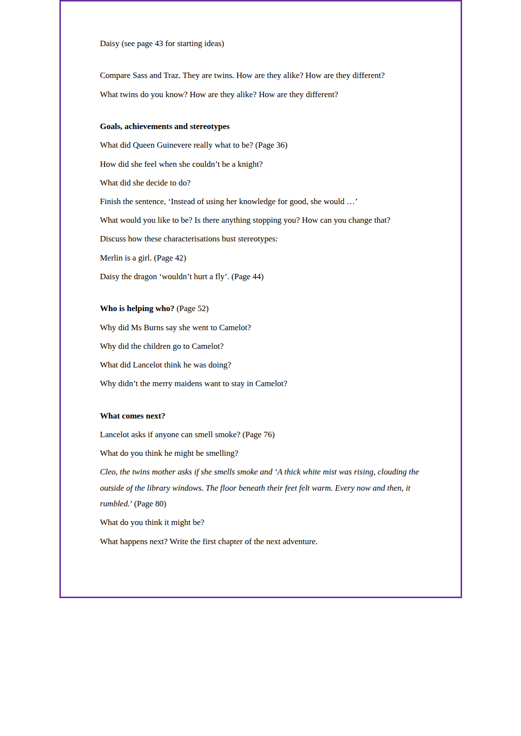Daisy (see page 43 for starting ideas)
Compare Sass and Traz. They are twins. How are they alike? How are they different?
What twins do you know? How are they alike? How are they different?
Goals, achievements and stereotypes
What did Queen Guinevere really what to be? (Page 36)
How did she feel when she couldn’t be a knight?
What did she decide to do?
Finish the sentence, ‘Instead of using her knowledge for good, she would …’
What would you like to be? Is there anything stopping you? How can you change that?
Discuss how these characterisations bust stereotypes:
Merlin is a girl. (Page 42)
Daisy the dragon ‘wouldn’t hurt a fly’. (Page 44)
Who is helping who? (Page 52)
Why did Ms Burns say she went to Camelot?
Why did the children go to Camelot?
What did Lancelot think he was doing?
Why didn’t the merry maidens want to stay in Camelot?
What comes next?
Lancelot asks if anyone can smell smoke? (Page 76)
What do you think he might be smelling?
Cleo, the twins mother asks if she smells smoke and ‘A thick white mist was rising, clouding the outside of the library windows. The floor beneath their feet felt warm. Every now and then, it rumbled.’ (Page 80)
What do you think it might be?
What happens next? Write the first chapter of the next adventure.